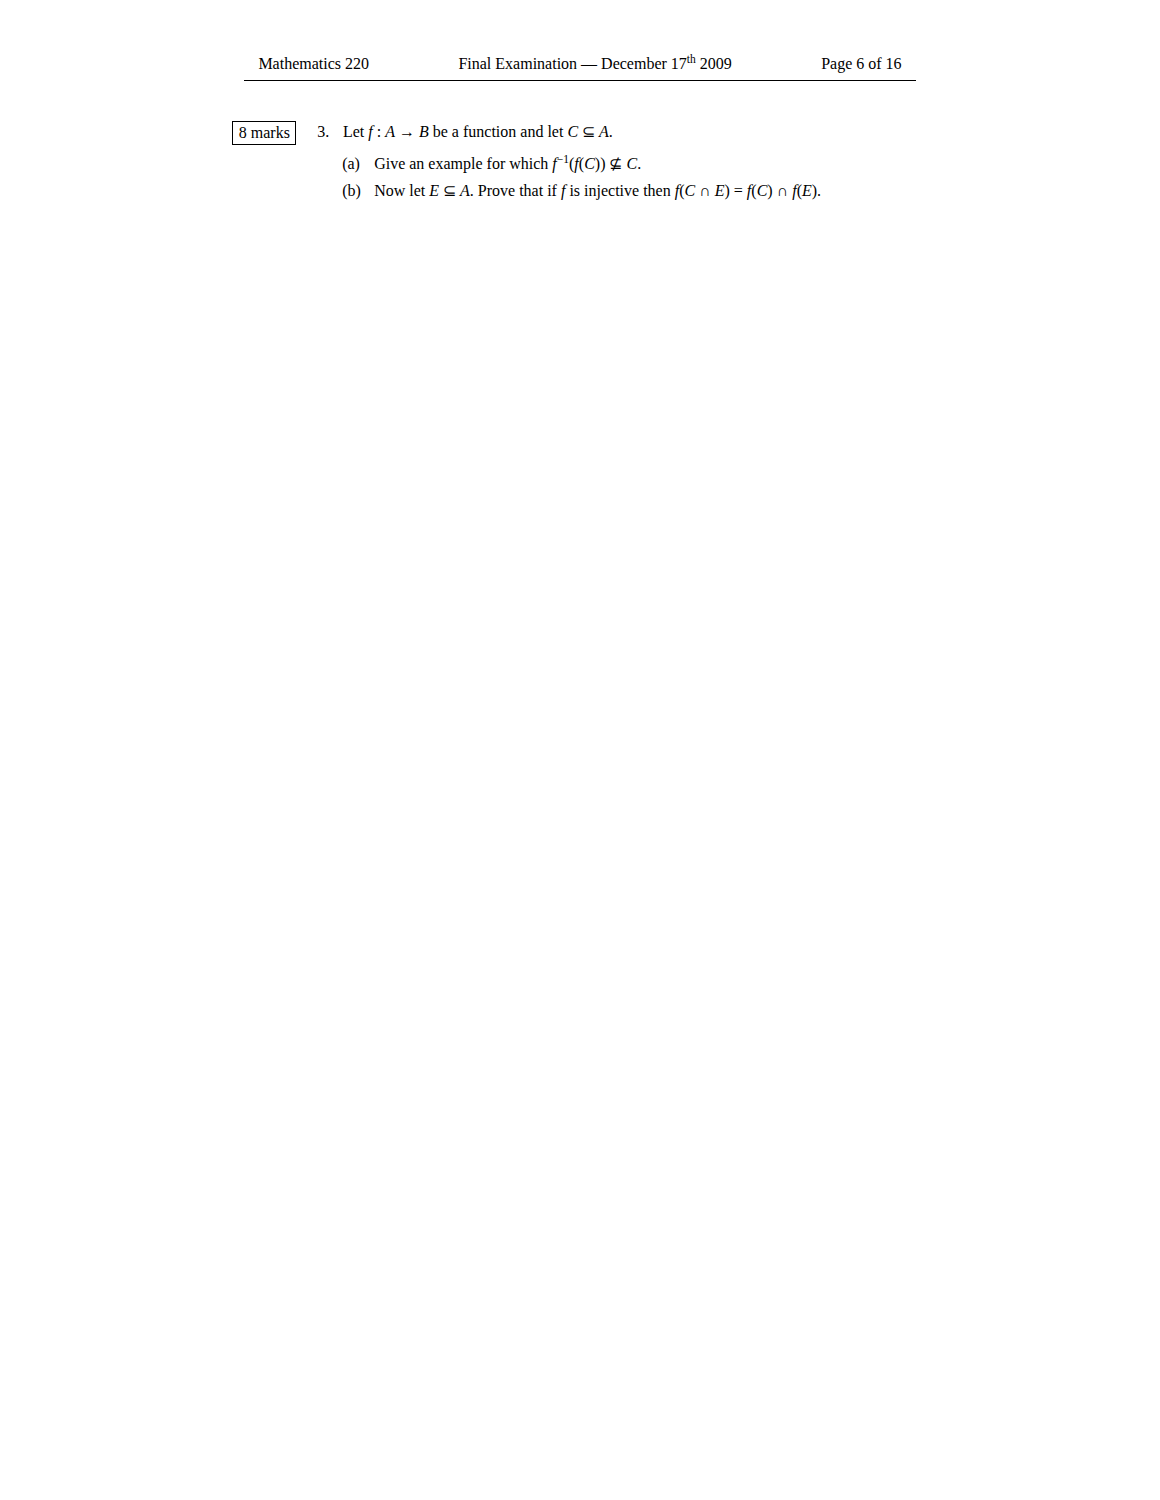Mathematics 220
Final Examination — December 17th 2009
Page 6 of 16
8 marks
3.
Let f : A → B be a function and let C ⊆ A.
(a) Give an example for which f−1(f(C)) ⊈ C.
(b) Now let E ⊆ A. Prove that if f is injective then f(C ∩ E) = f(C) ∩ f(E).